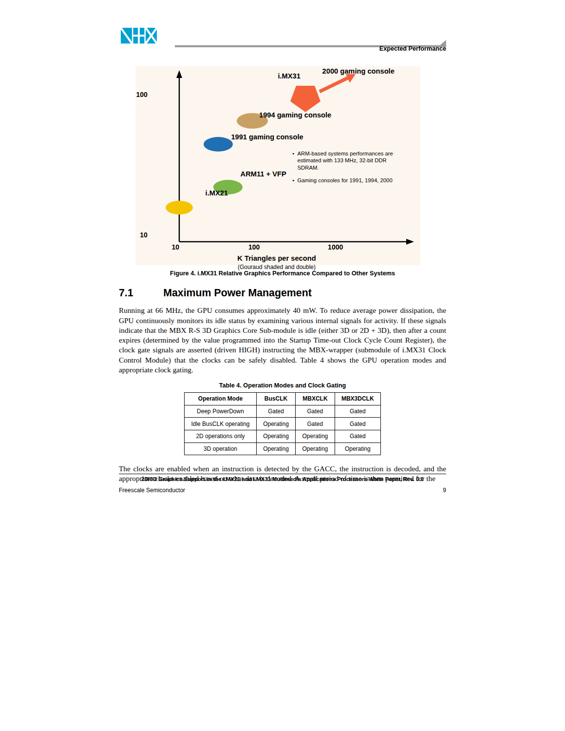Expected Performance
100
10
10
100
1000
i.MX31
2000 gaming console
1994 gaming console
1991 gaming console
ARM11 + VFP
i.MX21
| • | ARM-based systems performances are estimated with 133 MHz, 32-bit DDR SDRAM. |
| • | Gaming consoles for 1991, 1994, 2000 |
K Triangles per second
(Gouraud shaded and double)
Figure 4. i.MX31 Relative Graphics Performance Compared to Other Systems
7.1 Maximum Power Management
Running at 66 MHz, the GPU consumes approximately 40 mW. To reduce average power dissipation, the GPU continuously monitors its idle status by examining various internal signals for activity. If these signals indicate that the MBX R-S 3D Graphics Core Sub-module is idle (either 3D or 2D + 3D), then after a count expires (determined by the value programmed into the Startup Time-out Clock Cycle Count Register), the clock gate signals are asserted (driven HIGH) instructing the MBX-wrapper (submodule of i.MX31 Clock Control Module) that the clocks can be safely disabled. Table 4 shows the GPU operation modes and appropriate clock gating.
Table 4. Operation Modes and Clock Gating
| Operation Mode | BusCLK | MBXCLK | MBX3DCLK |
| --- | --- | --- | --- |
| Deep PowerDown | Gated | Gated | Gated |
| Idle BusCLK operating | Operating | Gated | Gated |
| 2D operations only | Operating | Operating | Gated |
| 3D operation | Operating | Operating | Operating |
The clocks are enabled when an instruction is detected by the GACC, the instruction is decoded, and the appropriate clocks enabled based on what data is decoded. A small period of time is then permitted for the
2D/3D Graphics Support in the i.MX21 and i.MX31 Multimedia Applications Processors White Paper, Rev. 0.0
Freescale Semiconductor 9